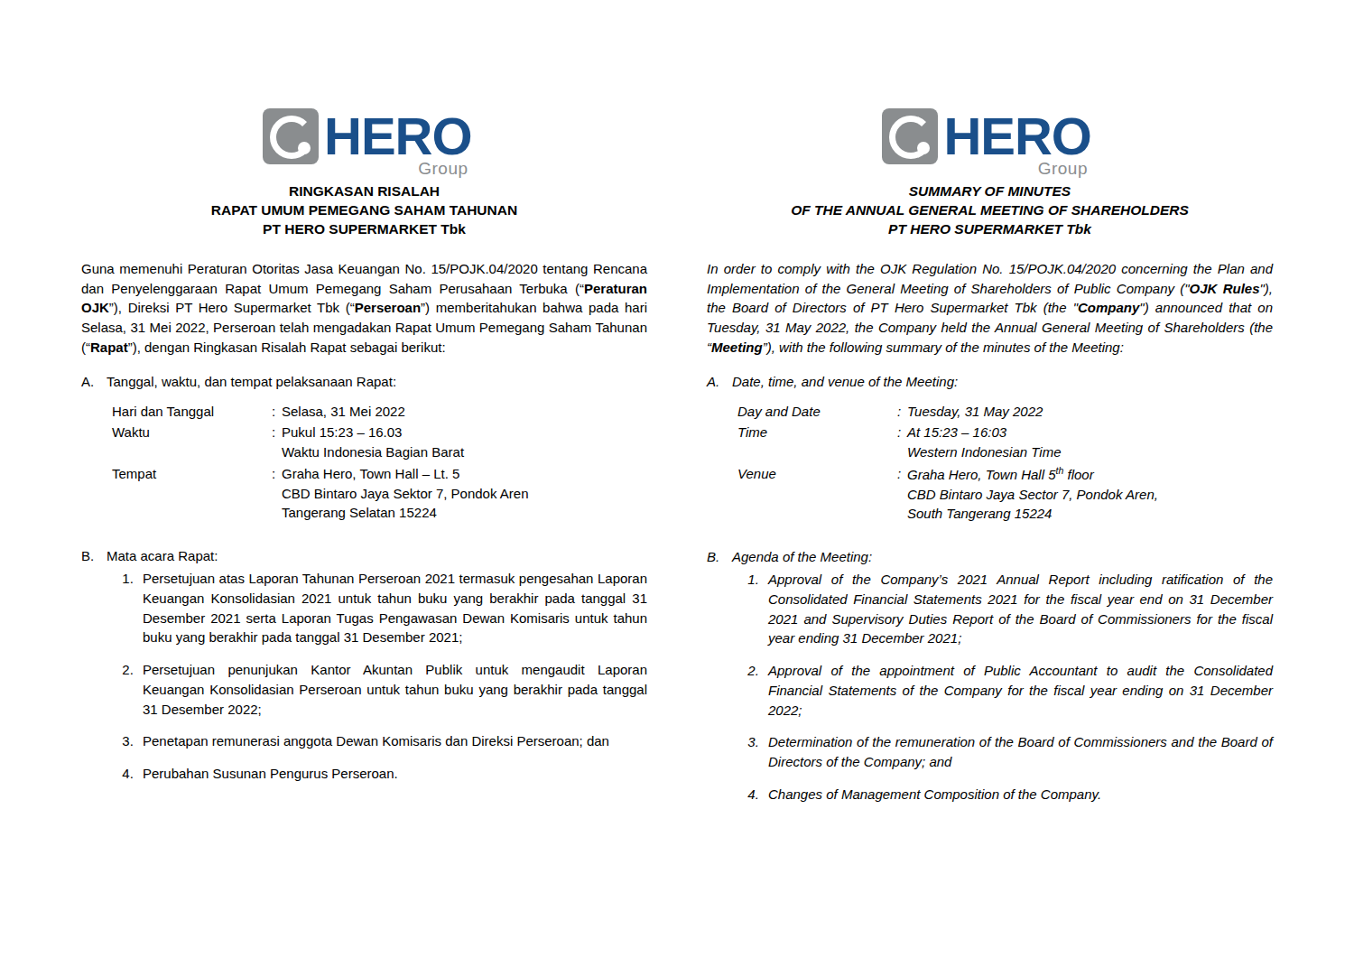HERO
Group
HERO
Group
RINGKASAN RISALAH
RAPAT UMUM PEMEGANG SAHAM TAHUNAN
PT HERO SUPERMARKET Tbk
Guna memenuhi Peraturan Otoritas Jasa Keuangan No. 15/POJK.04/2020 tentang Rencana dan Penyelenggaraan Rapat Umum Pemegang Saham Perusahaan Terbuka (“Peraturan OJK”), Direksi PT Hero Supermarket Tbk (“Perseroan”) memberitahukan bahwa pada hari Selasa, 31 Mei 2022, Perseroan telah mengadakan Rapat Umum Pemegang Saham Tahunan (“Rapat”), dengan Ringkasan Risalah Rapat sebagai berikut:
A.
Tanggal, waktu, dan tempat pelaksanaan Rapat:
| Hari dan Tanggal | : | Selasa, 31 Mei 2022 |
| Waktu | : | Pukul 15:23 – 16.03 Waktu Indonesia Bagian Barat |
| Tempat | : | Graha Hero, Town Hall – Lt. 5 CBD Bintaro Jaya Sektor 7, Pondok Aren Tangerang Selatan 15224 |
B.
Mata acara Rapat:
Persetujuan atas Laporan Tahunan Perseroan 2021 termasuk pengesahan Laporan Keuangan Konsolidasian 2021 untuk tahun buku yang berakhir pada tanggal 31 Desember 2021 serta Laporan Tugas Pengawasan Dewan Komisaris untuk tahun buku yang berakhir pada tanggal 31 Desember 2021;
Persetujuan penunjukan Kantor Akuntan Publik untuk mengaudit Laporan Keuangan Konsolidasian Perseroan untuk tahun buku yang berakhir pada tanggal 31 Desember 2022;
Penetapan remunerasi anggota Dewan Komisaris dan Direksi Perseroan; dan
Perubahan Susunan Pengurus Perseroan.
SUMMARY OF MINUTES
OF THE ANNUAL GENERAL MEETING OF SHAREHOLDERS
PT HERO SUPERMARKET Tbk
In order to comply with the OJK Regulation No. 15/POJK.04/2020 concerning the Plan and Implementation of the General Meeting of Shareholders of Public Company ("OJK Rules"), the Board of Directors of PT Hero Supermarket Tbk (the "Company") announced that on Tuesday, 31 May 2022, the Company held the Annual General Meeting of Shareholders (the “Meeting”), with the following summary of the minutes of the Meeting:
A.
Date, time, and venue of the Meeting:
| Day and Date | : | Tuesday, 31 May 2022 |
| Time | : | At 15:23 – 16:03 Western Indonesian Time |
| Venue | : | Graha Hero, Town Hall 5 th floor CBD Bintaro Jaya Sector 7, Pondok Aren, South Tangerang 15224 |
B.
Agenda of the Meeting:
Approval of the Company’s 2021 Annual Report including ratification of the Consolidated Financial Statements 2021 for the fiscal year end on 31 December 2021 and Supervisory Duties Report of the Board of Commissioners for the fiscal year ending 31 December 2021;
Approval of the appointment of Public Accountant to audit the Consolidated Financial Statements of the Company for the fiscal year ending on 31 December 2022;
Determination of the remuneration of the Board of Commissioners and the Board of Directors of the Company; and
Changes of Management Composition of the Company.